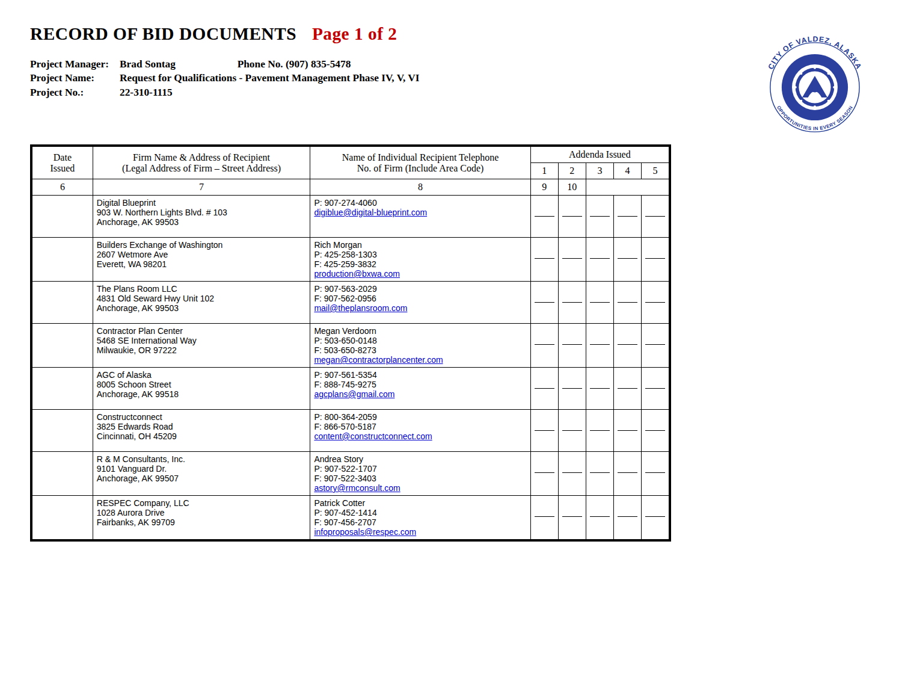RECORD OF BID DOCUMENTS Page 1 of 2
| Project Manager: | Brad Sontag | Phone No. (907) 835-5478 |
| Project Name: | Request for Qualifications - Pavement Management Phase IV, V, VI |
| Project No.: | 22-310-1115 |
CITY OF VALDEZ, ALASKA OPPORTUNITIES IN EVERY SEASON
| Date Issued | Firm Name & Address of Recipient (Legal Address of Firm – Street Address) | Name of Individual Recipient Telephone No. of Firm (Include Area Code) | Addenda Issued |
| --- | --- | --- | --- |
| 1 | 2 | 3 | 4 | 5 |
| 6 | 7 | 8 | 9 | 10 |
| | Digital Blueprint 903 W. Northern Lights Blvd. # 103 Anchorage, AK 99503 | P: 907-274-4060 digiblue@digital-blueprint.com | | | | | |
| | Builders Exchange of Washington 2607 Wetmore Ave Everett, WA 98201 | Rich Morgan P: 425-258-1303 F: 425-259-3832 production@bxwa.com | | | | | |
| | The Plans Room LLC 4831 Old Seward Hwy Unit 102 Anchorage, AK 99503 | P: 907-563-2029 F: 907-562-0956 mail@theplansroom.com | | | | | |
| | Contractor Plan Center 5468 SE International Way Milwaukie, OR 97222 | Megan Verdoorn P: 503-650-0148 F: 503-650-8273 megan@contractorplancenter.com | | | | | |
| | AGC of Alaska 8005 Schoon Street Anchorage, AK 99518 | P: 907-561-5354 F: 888-745-9275 agcplans@gmail.com | | | | | |
| | Constructconnect 3825 Edwards Road Cincinnati, OH 45209 | P: 800-364-2059 F: 866-570-5187 content@constructconnect.com | | | | | |
| | R & M Consultants, Inc. 9101 Vanguard Dr. Anchorage, AK 99507 | Andrea Story P: 907-522-1707 F: 907-522-3403 astory@rmconsult.com | | | | | |
| | RESPEC Company, LLC 1028 Aurora Drive Fairbanks, AK 99709 | Patrick Cotter P: 907-452-1414 F: 907-456-2707 infoproposals@respec.com | | | | | |